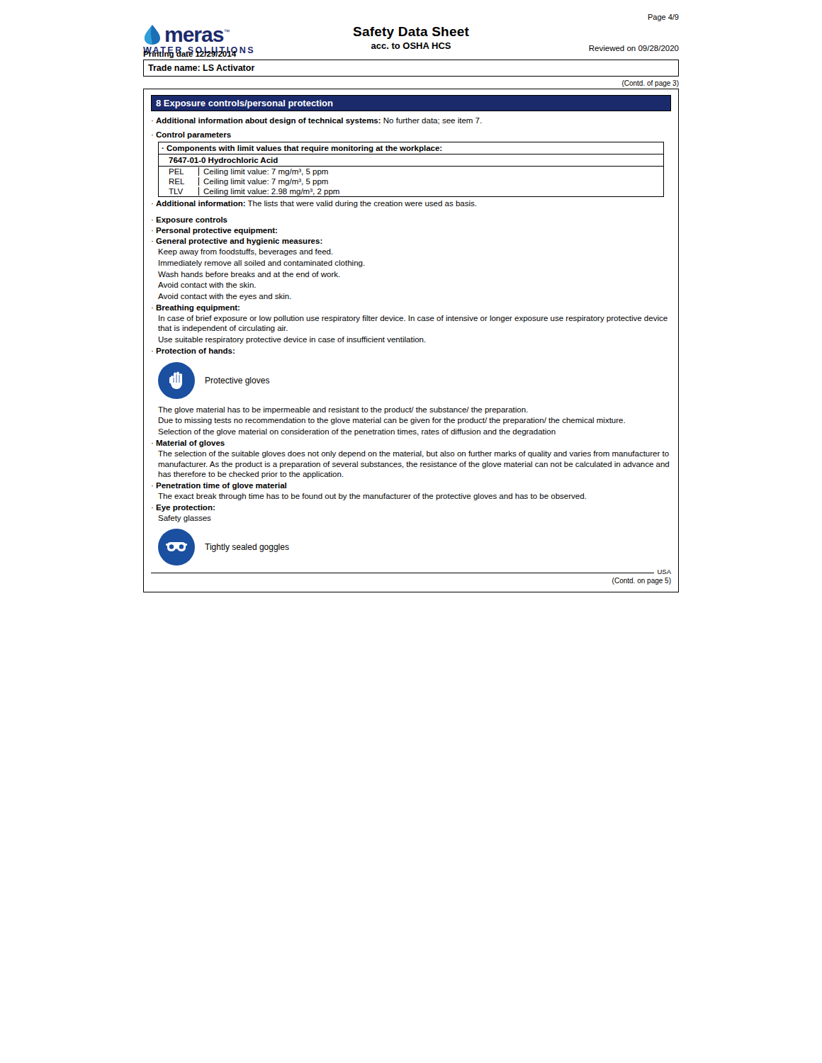Page 4/9
meras™
WATER SOLUTIONS
Safety Data Sheet
acc. to OSHA HCS
Reviewed on 09/28/2020
Printing date 12/29/2014
Trade name: LS Activator
(Contd. of page 3)
8 Exposure controls/personal protection
· Additional information about design of technical systems: No further data; see item 7.
· Control parameters
· Components with limit values that require monitoring at the workplace:
7647-01-0 Hydrochloric Acid
PEL Ceiling limit value: 7 mg/m³, 5 ppm
REL Ceiling limit value: 7 mg/m³, 5 ppm
TLV Ceiling limit value: 2.98 mg/m³, 2 ppm
· Additional information: The lists that were valid during the creation were used as basis.
· Exposure controls
· Personal protective equipment:
· General protective and hygienic measures:
Keep away from foodstuffs, beverages and feed.
Immediately remove all soiled and contaminated clothing.
Wash hands before breaks and at the end of work.
Avoid contact with the skin.
Avoid contact with the eyes and skin.
· Breathing equipment:
In case of brief exposure or low pollution use respiratory filter device. In case of intensive or longer exposure use respiratory protective device that is independent of circulating air.
Use suitable respiratory protective device in case of insufficient ventilation.
· Protection of hands:
Protective gloves
The glove material has to be impermeable and resistant to the product/ the substance/ the preparation.
Due to missing tests no recommendation to the glove material can be given for the product/ the preparation/ the chemical mixture.
Selection of the glove material on consideration of the penetration times, rates of diffusion and the degradation
· Material of gloves
The selection of the suitable gloves does not only depend on the material, but also on further marks of quality and varies from manufacturer to manufacturer. As the product is a preparation of several substances, the resistance of the glove material can not be calculated in advance and has therefore to be checked prior to the application.
· Penetration time of glove material
The exact break through time has to be found out by the manufacturer of the protective gloves and has to be observed.
· Eye protection:
Safety glasses
Tightly sealed goggles
USA
(Contd. on page 5)